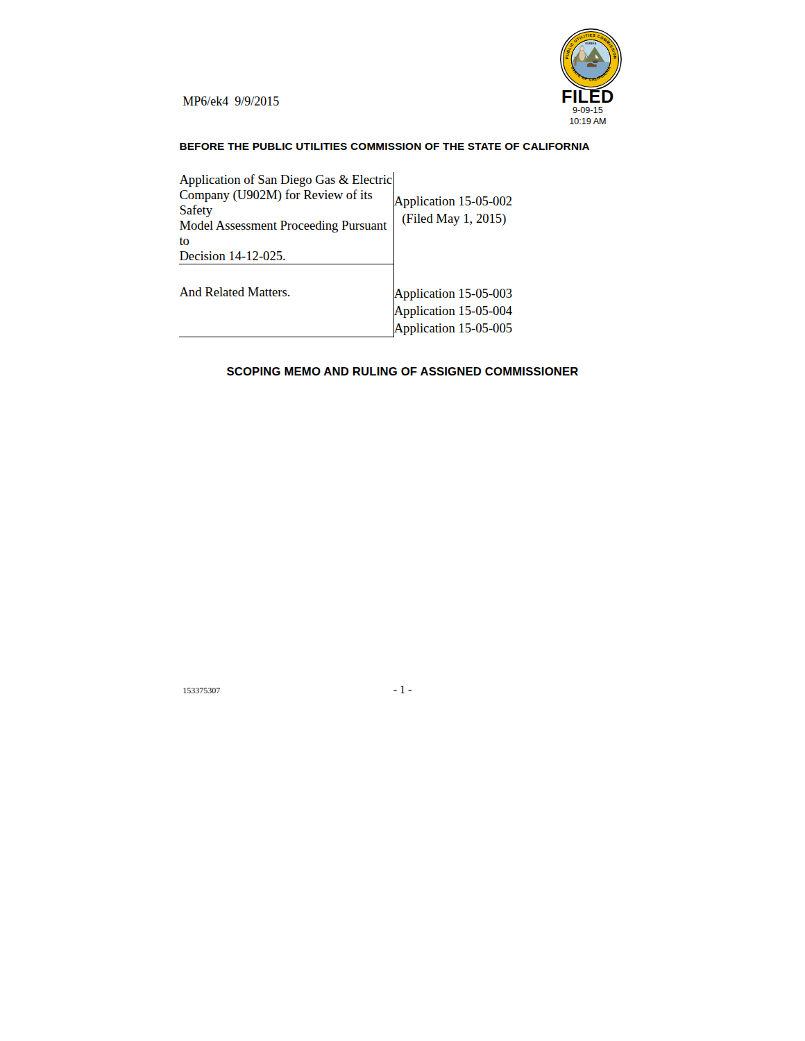PUBLIC UTILITIES COMMISSION STATE OF CALIFORNIA EUREKA
FILED
9-09-15
10:19 AM
MP6/ek4 9/9/2015
BEFORE THE PUBLIC UTILITIES COMMISSION OF THE STATE OF CALIFORNIA
| Application of San Diego Gas & Electric Company (U902M) for Review of its Safety Model Assessment Proceeding Pursuant to Decision 14-12-025. | Application 15-05-002 (Filed May 1, 2015) |
| And Related Matters. | Application 15-05-003 Application 15-05-004 Application 15-05-005 |
SCOPING MEMO AND RULING OF ASSIGNED COMMISSIONER
153375307 - 1 -